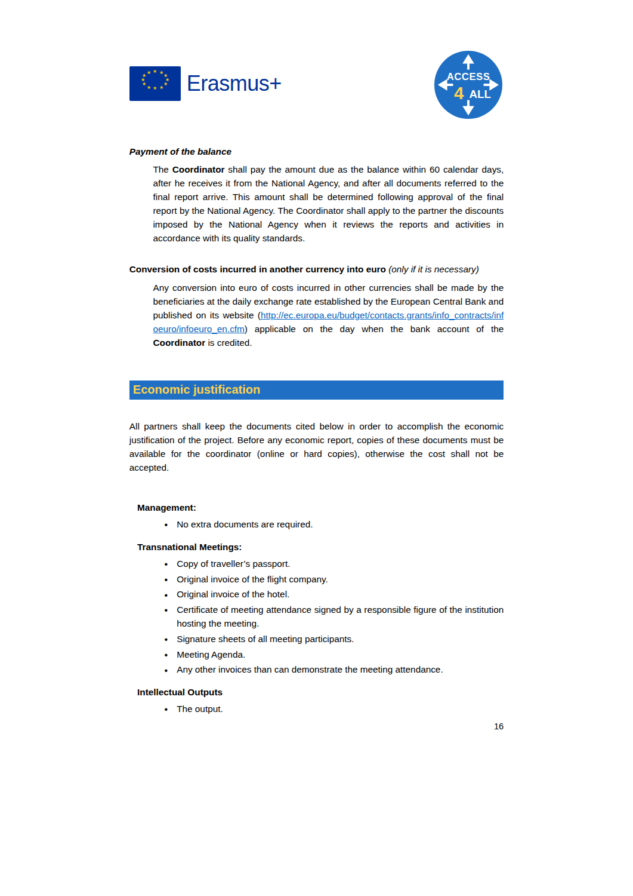★ ★ ★ ★ ★ ★ ★ ★ ★ ★ ★ ★
Erasmus+
ACCESS 4 ALL
Payment of the balance
The Coordinator shall pay the amount due as the balance within 60 calendar days, after he receives it from the National Agency, and after all documents referred to the final report arrive. This amount shall be determined following approval of the final report by the National Agency. The Coordinator shall apply to the partner the discounts imposed by the National Agency when it reviews the reports and activities in accordance with its quality standards.
Conversion of costs incurred in another currency into euro (only if it is necessary)
Any conversion into euro of costs incurred in other currencies shall be made by the beneficiaries at the daily exchange rate established by the European Central Bank and published on its website (http://ec.europa.eu/budget/contacts.grants/info_contracts/infoeuro/infoeuro_en.cfm) applicable on the day when the bank account of the Coordinator is credited.
Economic justification
All partners shall keep the documents cited below in order to accomplish the economic justification of the project. Before any economic report, copies of these documents must be available for the coordinator (online or hard copies), otherwise the cost shall not be accepted.
Management:
No extra documents are required.
Transnational Meetings:
Copy of traveller’s passport.
Original invoice of the flight company.
Original invoice of the hotel.
Certificate of meeting attendance signed by a responsible figure of the institution hosting the meeting.
Signature sheets of all meeting participants.
Meeting Agenda.
Any other invoices than can demonstrate the meeting attendance.
Intellectual Outputs
The output.
16